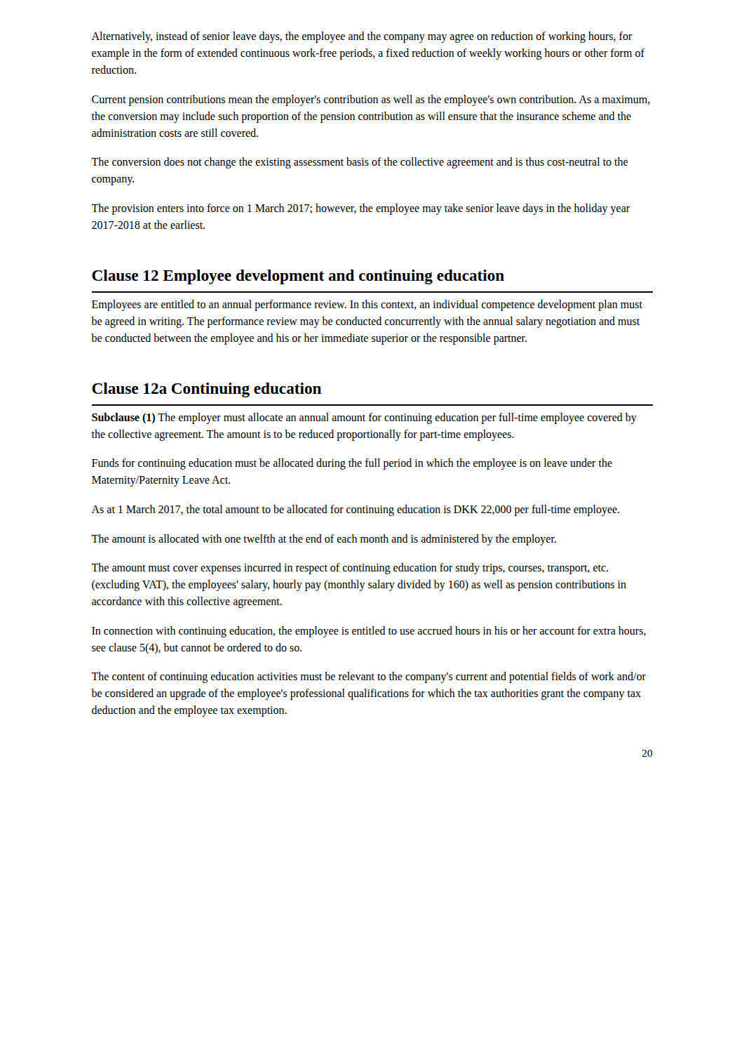Alternatively, instead of senior leave days, the employee and the company may agree on reduction of working hours, for example in the form of extended continuous work-free periods, a fixed reduction of weekly working hours or other form of reduction.
Current pension contributions mean the employer's contribution as well as the employee's own contribution. As a maximum, the conversion may include such proportion of the pension contribution as will ensure that the insurance scheme and the administration costs are still covered.
The conversion does not change the existing assessment basis of the collective agreement and is thus cost-neutral to the company.
The provision enters into force on 1 March 2017; however, the employee may take senior leave days in the holiday year 2017-2018 at the earliest.
Clause 12 Employee development and continuing education
Employees are entitled to an annual performance review. In this context, an individual competence development plan must be agreed in writing. The performance review may be conducted concurrently with the annual salary negotiation and must be conducted between the employee and his or her immediate superior or the responsible partner.
Clause 12a Continuing education
Subclause (1) The employer must allocate an annual amount for continuing education per full-time employee covered by the collective agreement. The amount is to be reduced proportionally for part-time employees.
Funds for continuing education must be allocated during the full period in which the employee is on leave under the Maternity/Paternity Leave Act.
As at 1 March 2017, the total amount to be allocated for continuing education is DKK 22,000 per full-time employee.
The amount is allocated with one twelfth at the end of each month and is administered by the employer.
The amount must cover expenses incurred in respect of continuing education for study trips, courses, transport, etc. (excluding VAT), the employees' salary, hourly pay (monthly salary divided by 160) as well as pension contributions in accordance with this collective agreement.
In connection with continuing education, the employee is entitled to use accrued hours in his or her account for extra hours, see clause 5(4), but cannot be ordered to do so.
The content of continuing education activities must be relevant to the company's current and potential fields of work and/or be considered an upgrade of the employee's professional qualifications for which the tax authorities grant the company tax deduction and the employee tax exemption.
20